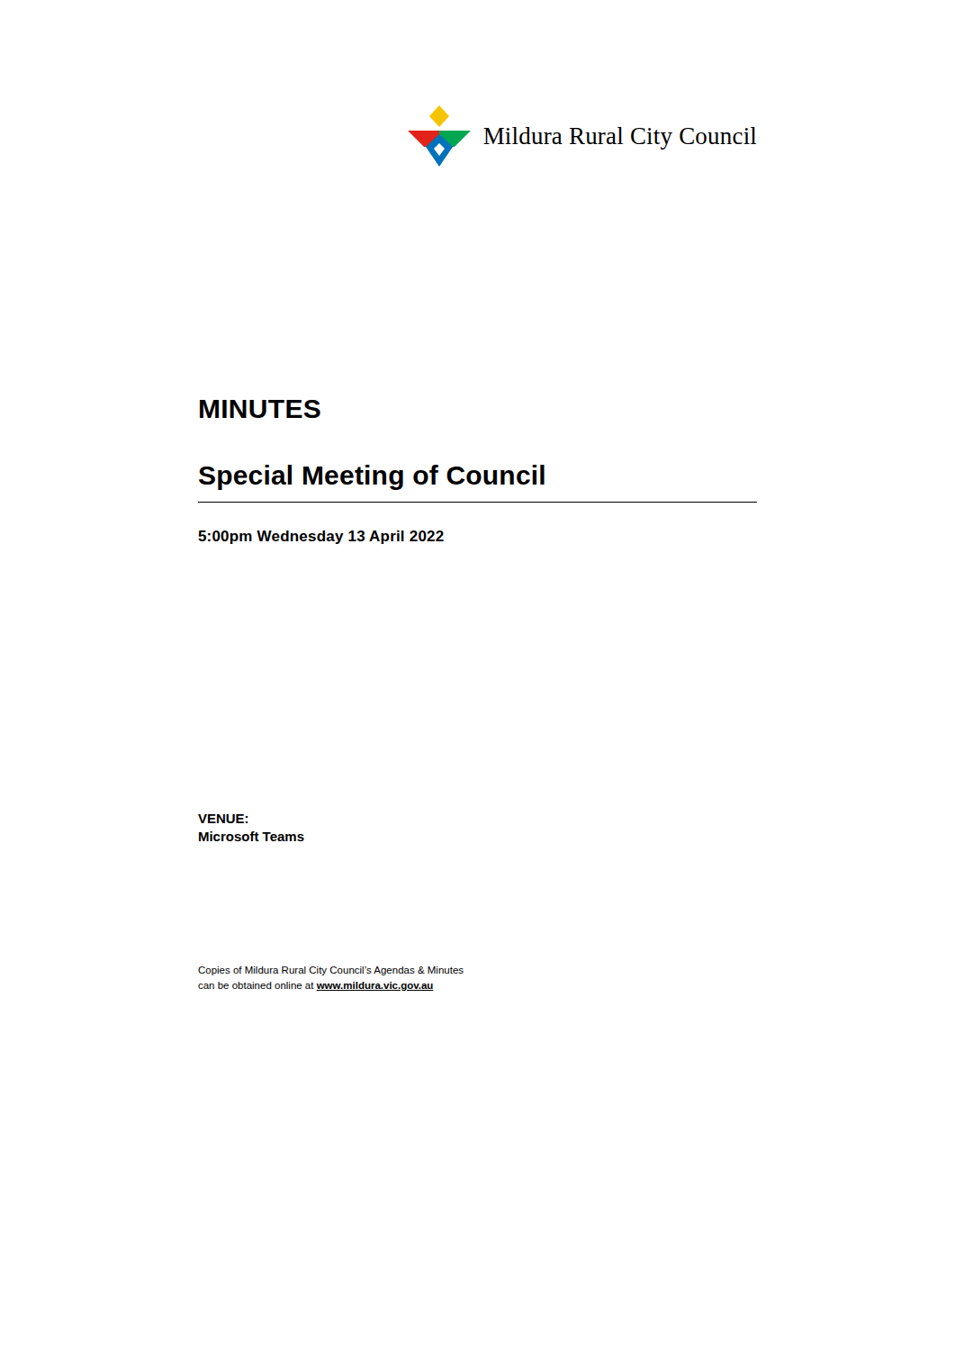Mildura Rural City Council
MINUTES
Special Meeting of Council
5:00pm Wednesday 13 April 2022
VENUE:
Microsoft Teams
Copies of Mildura Rural City Council’s Agendas & Minutes
can be obtained online at www.mildura.vic.gov.au